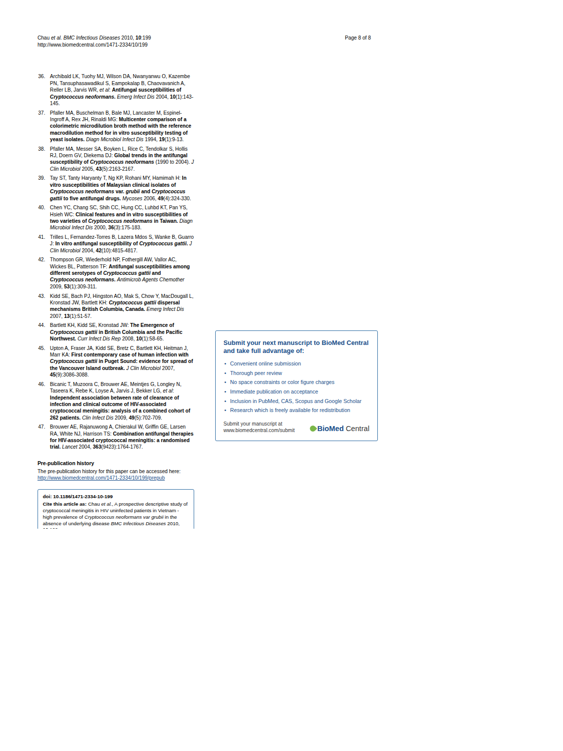Chau et al. BMC Infectious Diseases 2010, 10:199
http://www.biomedcentral.com/1471-2334/10/199
Page 8 of 8
36. Archibald LK, Tuohy MJ, Wilson DA, Nwanyanwu O, Kazembe PN, Tansuphasawadikul S, Eampokalap B, Chaovavanich A, Reller LB, Jarvis WR, et al: Antifungal susceptibilities of Cryptococcus neoformans. Emerg Infect Dis 2004, 10(1):143-145.
37. Pfaller MA, Buschelman B, Bale MJ, Lancaster M, Espinel-Ingroff A, Rex JH, Rinaldi MG: Multicenter comparison of a colorimetric microdilution broth method with the reference macrodilution method for in vitro susceptibility testing of yeast isolates. Diagn Microbiol Infect Dis 1994, 19(1):9-13.
38. Pfaller MA, Messer SA, Boyken L, Rice C, Tendolkar S, Hollis RJ, Doern GV, Diekema DJ: Global trends in the antifungal susceptibility of Cryptococcus neoformans (1990 to 2004). J Clin Microbiol 2005, 43(5):2163-2167.
39. Tay ST, Tanty Haryanty T, Ng KP, Rohani MY, Hamimah H: In vitro susceptibilities of Malaysian clinical isolates of Cryptococcus neoformans var. grubii and Cryptococcus gattii to five antifungal drugs. Mycoses 2006, 49(4):324-330.
40. Chen YC, Chang SC, Shih CC, Hung CC, Luhbd KT, Pan YS, Hsieh WC: Clinical features and in vitro susceptibilities of two varieties of Cryptococcus neoformans in Taiwan. Diagn Microbiol Infect Dis 2000, 36(3):175-183.
41. Trilles L, Fernandez-Torres B, Lazera Mdos S, Wanke B, Guarro J: In vitro antifungal susceptibility of Cryptococcus gattii. J Clin Microbiol 2004, 42(10):4815-4817.
42. Thompson GR, Wiederhold NP, Fothergill AW, Vallor AC, Wickes BL, Patterson TF: Antifungal susceptibilities among different serotypes of Cryptococcus gattii and Cryptococcus neoformans. Antimicrob Agents Chemother 2009, 53(1):309-311.
43. Kidd SE, Bach PJ, Hingston AO, Mak S, Chow Y, MacDougall L, Kronstad JW, Bartlett KH: Cryptococcus gattii dispersal mechanisms British Columbia, Canada. Emerg Infect Dis 2007, 13(1):51-57.
44. Bartlett KH, Kidd SE, Kronstad JW: The Emergence of Cryptococcus gattii in British Columbia and the Pacific Northwest. Curr Infect Dis Rep 2008, 10(1):58-65.
45. Upton A, Fraser JA, Kidd SE, Bretz C, Bartlett KH, Heitman J, Marr KA: First contemporary case of human infection with Cryptococcus gattii in Puget Sound: evidence for spread of the Vancouver Island outbreak. J Clin Microbiol 2007, 45(9):3086-3088.
46. Bicanic T, Muzoora C, Brouwer AE, Meintjes G, Longley N, Taseera K, Rebe K, Loyse A, Jarvis J, Bekker LG, et al: Independent association between rate of clearance of infection and clinical outcome of HIV-associated cryptococcal meningitis: analysis of a combined cohort of 262 patients. Clin Infect Dis 2009, 49(5):702-709.
47. Brouwer AE, Rajanuwong A, Chierakul W, Griffin GE, Larsen RA, White NJ, Harrison TS: Combination antifungal therapies for HIV-associated cryptococcal meningitis: a randomised trial. Lancet 2004, 363(9423):1764-1767.
Pre-publication history
The pre-publication history for this paper can be accessed here:
http://www.biomedcentral.com/1471-2334/10/199/prepub
doi: 10.1186/1471-2334-10-199
Cite this article as: Chau et al., A prospective descriptive study of cryptococcal meningitis in HIV uninfected patients in Vietnam - high prevalence of Cryptococcus neoformans var grubii in the absence of underlying disease BMC Infectious Diseases 2010, 10:199
Submit your next manuscript to BioMed Central
and take full advantage of:
Convenient online submission
Thorough peer review
No space constraints or color figure charges
Immediate publication on acceptance
Inclusion in PubMed, CAS, Scopus and Google Scholar
Research which is freely available for redistribution
Submit your manuscript at
www.biomedcentral.com/submit
Bio Med Central